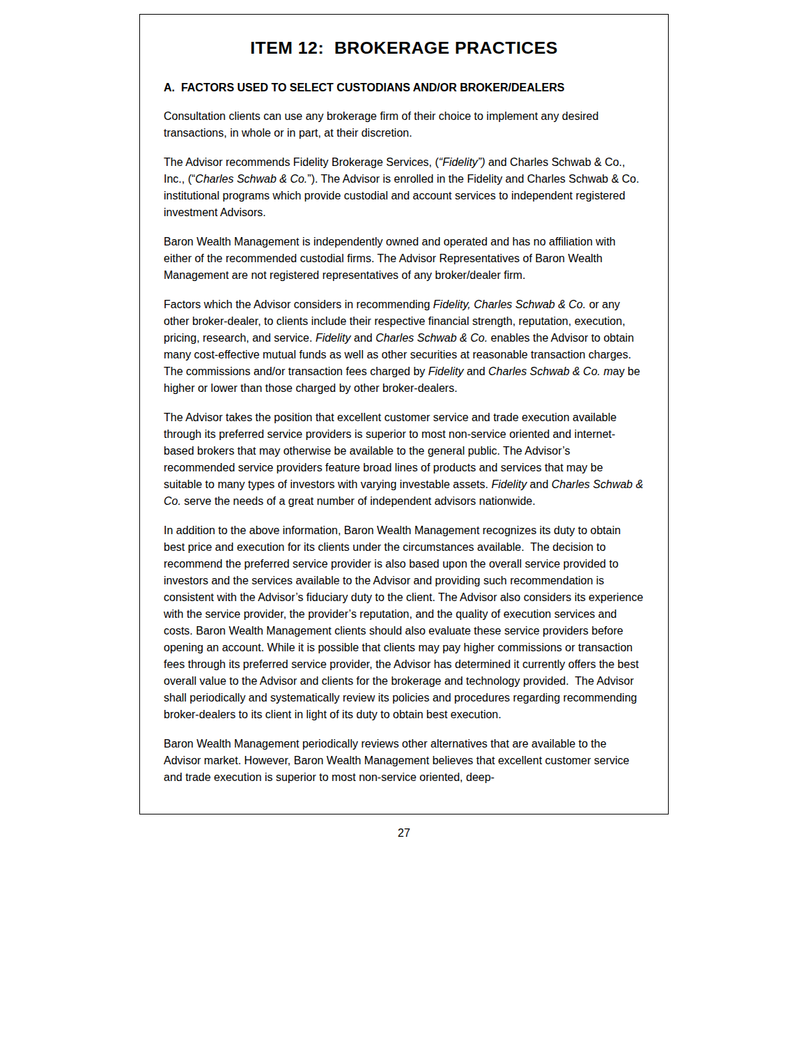ITEM 12: BROKERAGE PRACTICES
A. FACTORS USED TO SELECT CUSTODIANS AND/OR BROKER/DEALERS
Consultation clients can use any brokerage firm of their choice to implement any desired transactions, in whole or in part, at their discretion.
The Advisor recommends Fidelity Brokerage Services, (“Fidelity”) and Charles Schwab & Co., Inc., (“Charles Schwab & Co.”). The Advisor is enrolled in the Fidelity and Charles Schwab & Co. institutional programs which provide custodial and account services to independent registered investment Advisors.
Baron Wealth Management is independently owned and operated and has no affiliation with either of the recommended custodial firms. The Advisor Representatives of Baron Wealth Management are not registered representatives of any broker/dealer firm.
Factors which the Advisor considers in recommending Fidelity, Charles Schwab & Co. or any other broker-dealer, to clients include their respective financial strength, reputation, execution, pricing, research, and service. Fidelity and Charles Schwab & Co. enables the Advisor to obtain many cost-effective mutual funds as well as other securities at reasonable transaction charges. The commissions and/or transaction fees charged by Fidelity and Charles Schwab & Co. may be higher or lower than those charged by other broker-dealers.
The Advisor takes the position that excellent customer service and trade execution available through its preferred service providers is superior to most non-service oriented and internet-based brokers that may otherwise be available to the general public. The Advisor’s recommended service providers feature broad lines of products and services that may be suitable to many types of investors with varying investable assets. Fidelity and Charles Schwab & Co. serve the needs of a great number of independent advisors nationwide.
In addition to the above information, Baron Wealth Management recognizes its duty to obtain best price and execution for its clients under the circumstances available. The decision to recommend the preferred service provider is also based upon the overall service provided to investors and the services available to the Advisor and providing such recommendation is consistent with the Advisor’s fiduciary duty to the client. The Advisor also considers its experience with the service provider, the provider’s reputation, and the quality of execution services and costs. Baron Wealth Management clients should also evaluate these service providers before opening an account. While it is possible that clients may pay higher commissions or transaction fees through its preferred service provider, the Advisor has determined it currently offers the best overall value to the Advisor and clients for the brokerage and technology provided. The Advisor shall periodically and systematically review its policies and procedures regarding recommending broker-dealers to its client in light of its duty to obtain best execution.
Baron Wealth Management periodically reviews other alternatives that are available to the Advisor market. However, Baron Wealth Management believes that excellent customer service and trade execution is superior to most non-service oriented, deep-
27